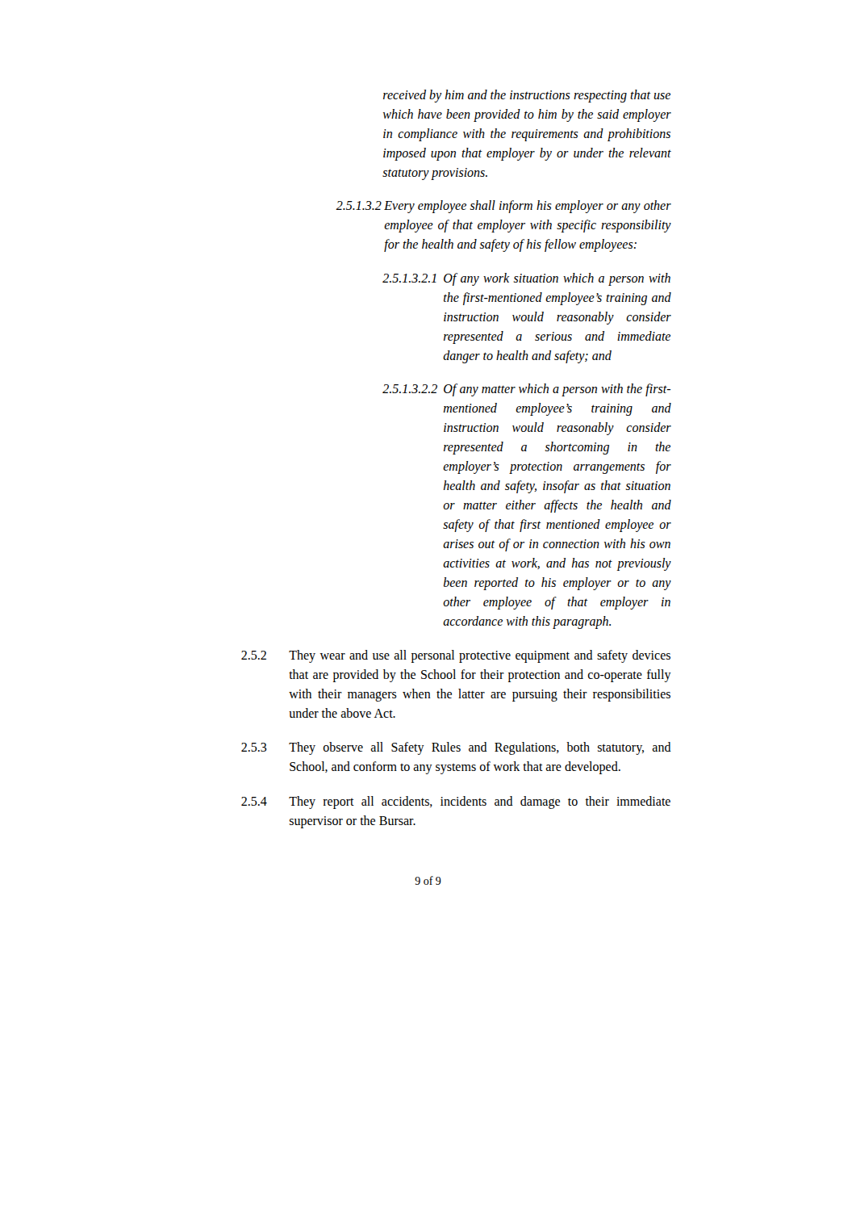received by him and the instructions respecting that use which have been provided to him by the said employer in compliance with the requirements and prohibitions imposed upon that employer by or under the relevant statutory provisions.
2.5.1.3.2 Every employee shall inform his employer or any other employee of that employer with specific responsibility for the health and safety of his fellow employees:
2.5.1.3.2.1 Of any work situation which a person with the first-mentioned employee’s training and instruction would reasonably consider represented a serious and immediate danger to health and safety; and
2.5.1.3.2.2 Of any matter which a person with the first-mentioned employee’s training and instruction would reasonably consider represented a shortcoming in the employer’s protection arrangements for health and safety, insofar as that situation or matter either affects the health and safety of that first mentioned employee or arises out of or in connection with his own activities at work, and has not previously been reported to his employer or to any other employee of that employer in accordance with this paragraph.
2.5.2 They wear and use all personal protective equipment and safety devices that are provided by the School for their protection and co-operate fully with their managers when the latter are pursuing their responsibilities under the above Act.
2.5.3 They observe all Safety Rules and Regulations, both statutory, and School, and conform to any systems of work that are developed.
2.5.4 They report all accidents, incidents and damage to their immediate supervisor or the Bursar.
9 of 9